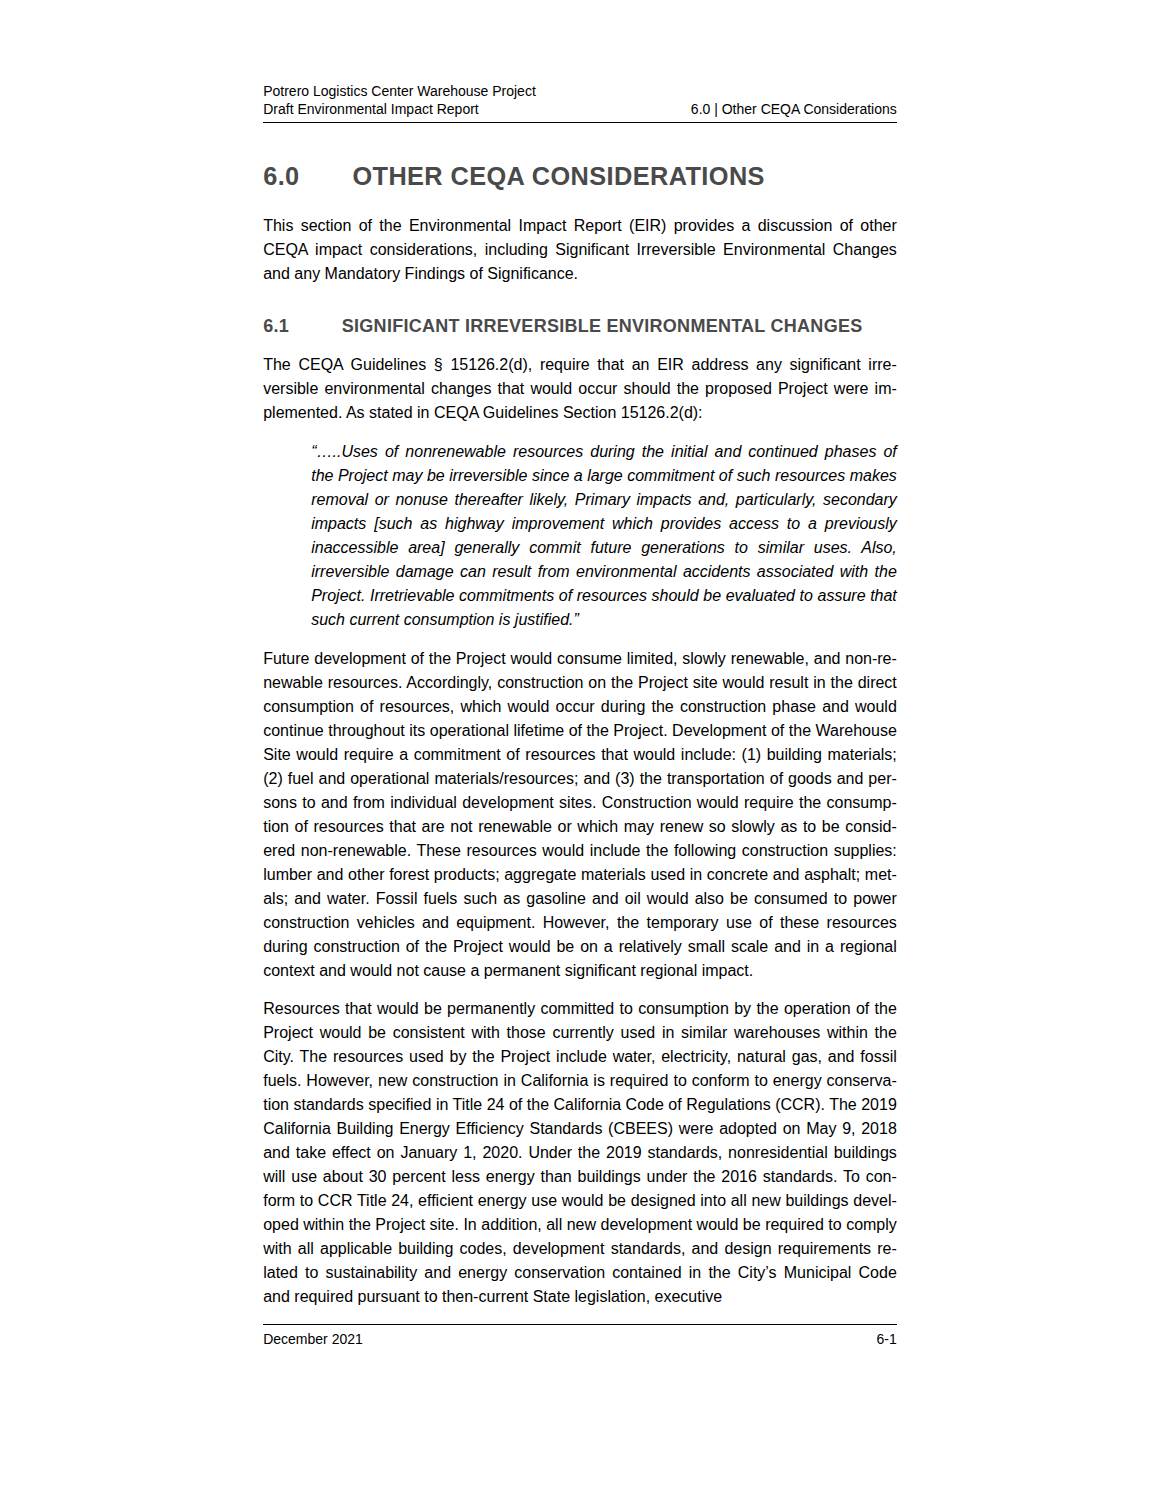Potrero Logistics Center Warehouse Project
Draft Environmental Impact Report
6.0 | Other CEQA Considerations
6.0 OTHER CEQA CONSIDERATIONS
This section of the Environmental Impact Report (EIR) provides a discussion of other CEQA impact considerations, including Significant Irreversible Environmental Changes and any Mandatory Findings of Significance.
6.1 SIGNIFICANT IRREVERSIBLE ENVIRONMENTAL CHANGES
The CEQA Guidelines § 15126.2(d), require that an EIR address any significant irreversible environmental changes that would occur should the proposed Project were implemented. As stated in CEQA Guidelines Section 15126.2(d):
“…..Uses of nonrenewable resources during the initial and continued phases of the Project may be irreversible since a large commitment of such resources makes removal or nonuse thereafter likely, Primary impacts and, particularly, secondary impacts [such as highway improvement which provides access to a previously inaccessible area] generally commit future generations to similar uses. Also, irreversible damage can result from environmental accidents associated with the Project. Irretrievable commitments of resources should be evaluated to assure that such current consumption is justified.”
Future development of the Project would consume limited, slowly renewable, and non-renewable resources. Accordingly, construction on the Project site would result in the direct consumption of resources, which would occur during the construction phase and would continue throughout its operational lifetime of the Project. Development of the Warehouse Site would require a commitment of resources that would include: (1) building materials; (2) fuel and operational materials/resources; and (3) the transportation of goods and persons to and from individual development sites. Construction would require the consumption of resources that are not renewable or which may renew so slowly as to be considered non-renewable. These resources would include the following construction supplies: lumber and other forest products; aggregate materials used in concrete and asphalt; metals; and water. Fossil fuels such as gasoline and oil would also be consumed to power construction vehicles and equipment. However, the temporary use of these resources during construction of the Project would be on a relatively small scale and in a regional context and would not cause a permanent significant regional impact.
Resources that would be permanently committed to consumption by the operation of the Project would be consistent with those currently used in similar warehouses within the City. The resources used by the Project include water, electricity, natural gas, and fossil fuels. However, new construction in California is required to conform to energy conservation standards specified in Title 24 of the California Code of Regulations (CCR). The 2019 California Building Energy Efficiency Standards (CBEES) were adopted on May 9, 2018 and take effect on January 1, 2020. Under the 2019 standards, nonresidential buildings will use about 30 percent less energy than buildings under the 2016 standards. To conform to CCR Title 24, efficient energy use would be designed into all new buildings developed within the Project site. In addition, all new development would be required to comply with all applicable building codes, development standards, and design requirements related to sustainability and energy conservation contained in the City’s Municipal Code and required pursuant to then-current State legislation, executive
December 2021
6-1